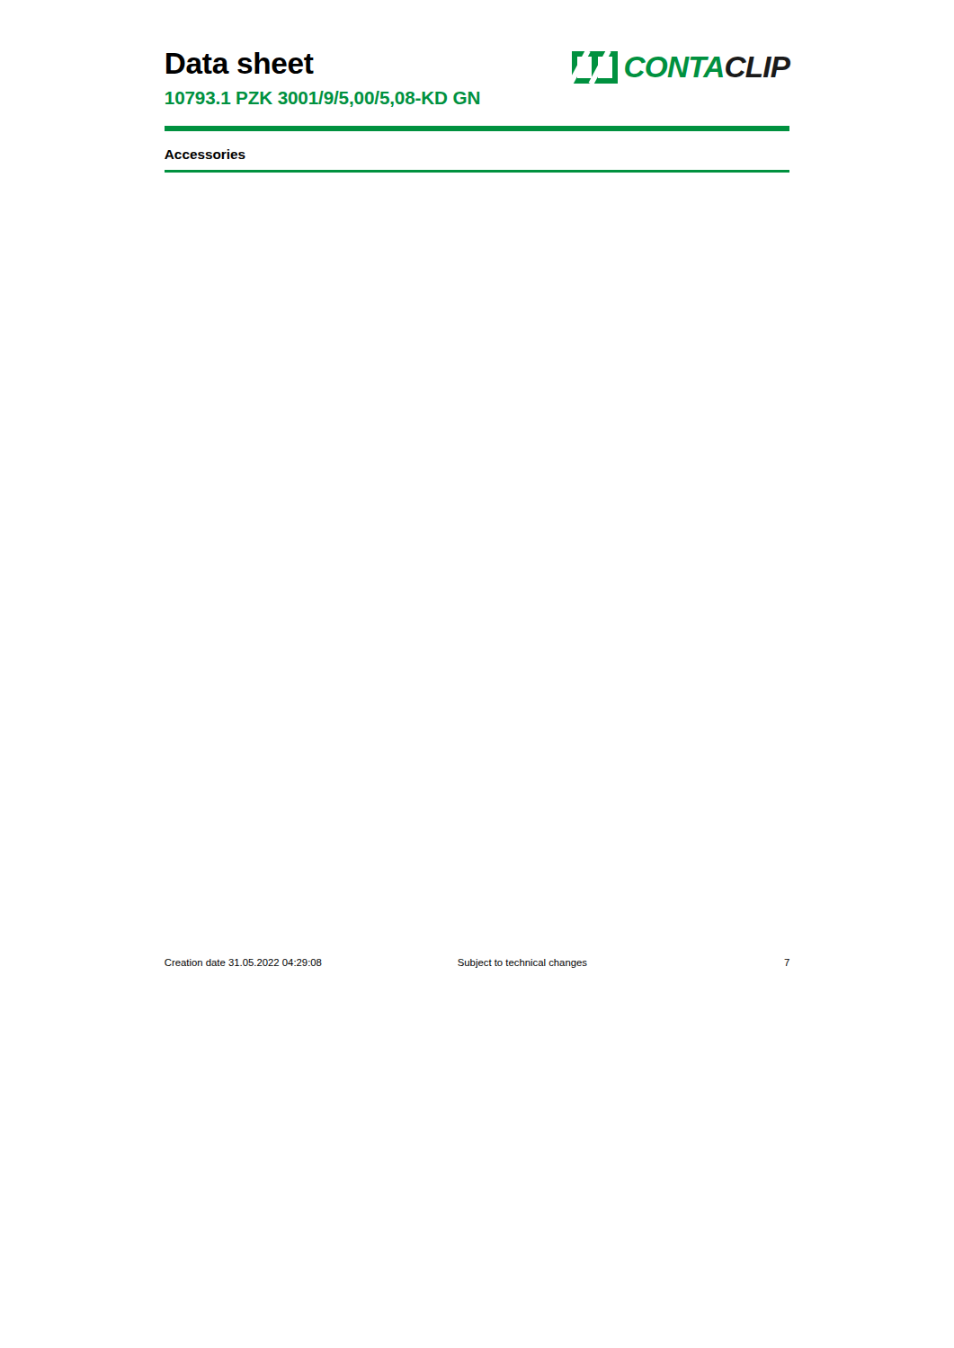Data sheet
10793.1 PZK 3001/9/5,00/5,08-KD GN
CONTA CLIP
Accessories
Creation date 31.05.2022 04:29:08
Subject to technical changes
7